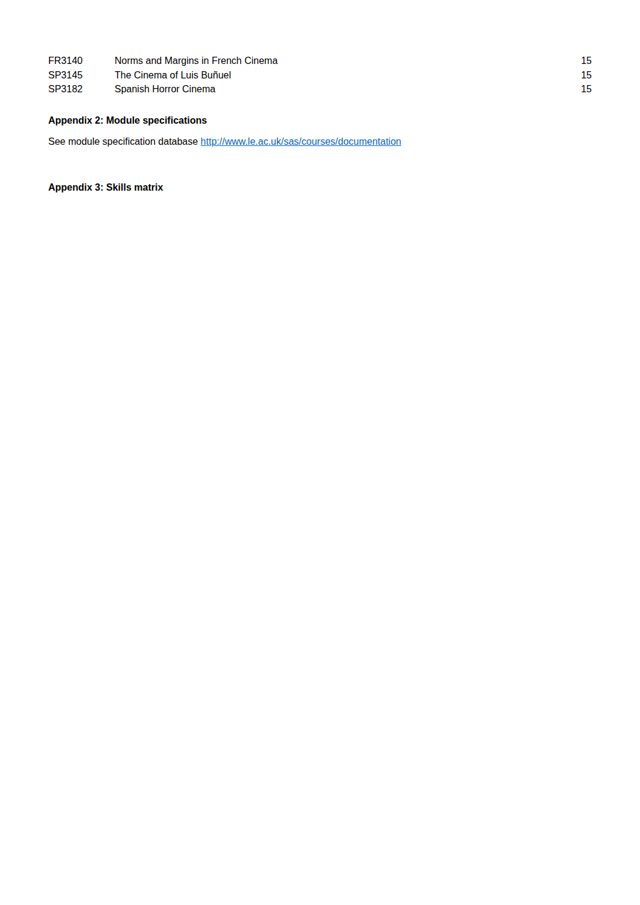| FR3140 | Norms and Margins in French Cinema | 15 |
| SP3145 | The Cinema of Luis Buñuel | 15 |
| SP3182 | Spanish Horror Cinema | 15 |
Appendix 2: Module specifications
See module specification database http://www.le.ac.uk/sas/courses/documentation
Appendix 3: Skills matrix